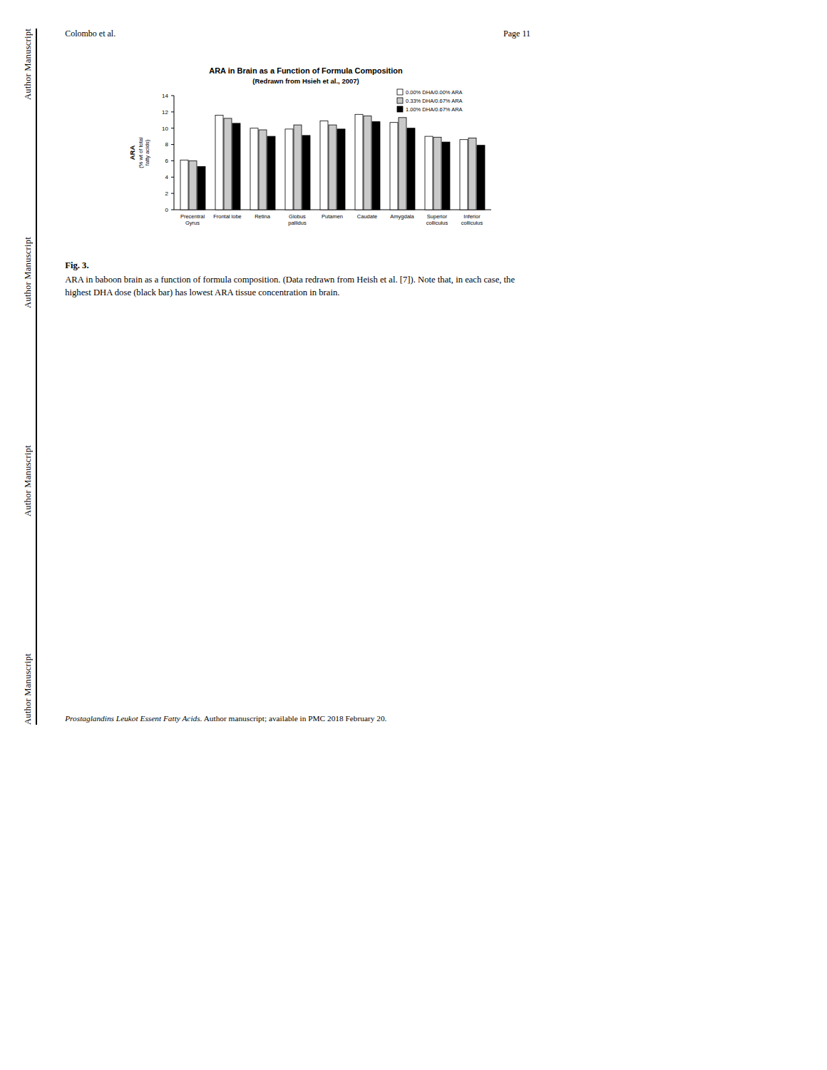Author Manuscript Author Manuscript Author Manuscript Author Manuscript
Colombo et al.
Page 11
ARA in Brain as a Function of Formula Composition (Redrawn from Hsieh et al., 2007) 0 2 4 6 8 10 12 14 ARA (% wt of total fatty acids) 0.00% DHA/0.00% ARA 0.33% DHA/0.67% ARA 1.00% DHA/0.67% ARA Precentral Gyrus Frontal lobe Retina Globus pallidus Putamen Caudate Amygdala Superior colliculus Inferior colliculus
Fig. 3. ARA in baboon brain as a function of formula composition. (Data redrawn from Heish et al. [7]). Note that, in each case, the highest DHA dose (black bar) has lowest ARA tissue concentration in brain.
Prostaglandins Leukot Essent Fatty Acids. Author manuscript; available in PMC 2018 February 20.